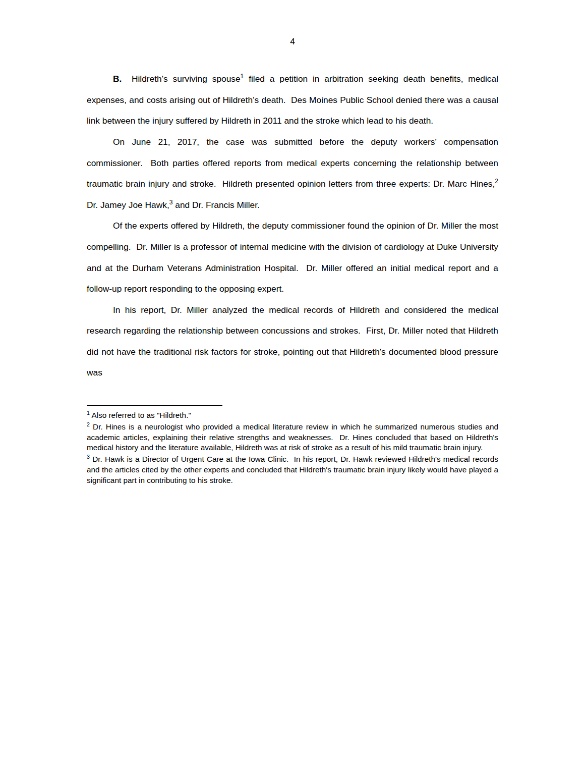4
B. Hildreth's surviving spouse1 filed a petition in arbitration seeking death benefits, medical expenses, and costs arising out of Hildreth's death. Des Moines Public School denied there was a causal link between the injury suffered by Hildreth in 2011 and the stroke which lead to his death.
On June 21, 2017, the case was submitted before the deputy workers' compensation commissioner. Both parties offered reports from medical experts concerning the relationship between traumatic brain injury and stroke. Hildreth presented opinion letters from three experts: Dr. Marc Hines,2 Dr. Jamey Joe Hawk,3 and Dr. Francis Miller.
Of the experts offered by Hildreth, the deputy commissioner found the opinion of Dr. Miller the most compelling. Dr. Miller is a professor of internal medicine with the division of cardiology at Duke University and at the Durham Veterans Administration Hospital. Dr. Miller offered an initial medical report and a follow-up report responding to the opposing expert.
In his report, Dr. Miller analyzed the medical records of Hildreth and considered the medical research regarding the relationship between concussions and strokes. First, Dr. Miller noted that Hildreth did not have the traditional risk factors for stroke, pointing out that Hildreth's documented blood pressure was
1 Also referred to as "Hildreth."
2 Dr. Hines is a neurologist who provided a medical literature review in which he summarized numerous studies and academic articles, explaining their relative strengths and weaknesses. Dr. Hines concluded that based on Hildreth's medical history and the literature available, Hildreth was at risk of stroke as a result of his mild traumatic brain injury.
3 Dr. Hawk is a Director of Urgent Care at the Iowa Clinic. In his report, Dr. Hawk reviewed Hildreth's medical records and the articles cited by the other experts and concluded that Hildreth's traumatic brain injury likely would have played a significant part in contributing to his stroke.